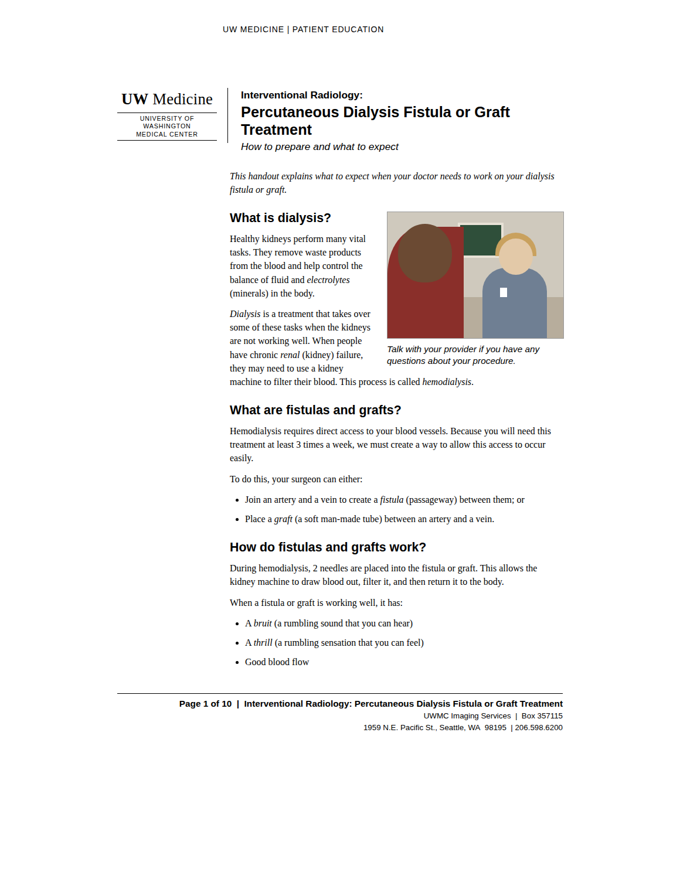UW MEDICINE | PATIENT EDUCATION
UW Medicine
University of Washington
Medical Center
Interventional Radiology:
Percutaneous Dialysis Fistula or Graft Treatment
How to prepare and what to expect
This handout explains what to expect when your doctor needs to work on your dialysis fistula or graft.
Talk with your provider if you have any questions about your procedure.
What is dialysis?
Healthy kidneys perform many vital tasks. They remove waste products from the blood and help control the balance of fluid and electrolytes (minerals) in the body.
Dialysis is a treatment that takes over some of these tasks when the kidneys are not working well. When people have chronic renal (kidney) failure, they may need to use a kidney machine to filter their blood. This process is called hemodialysis.
What are fistulas and grafts?
Hemodialysis requires direct access to your blood vessels. Because you will need this treatment at least 3 times a week, we must create a way to allow this access to occur easily.
To do this, your surgeon can either:
Join an artery and a vein to create a fistula (passageway) between them; or
Place a graft (a soft man-made tube) between an artery and a vein.
How do fistulas and grafts work?
During hemodialysis, 2 needles are placed into the fistula or graft. This allows the kidney machine to draw blood out, filter it, and then return it to the body.
When a fistula or graft is working well, it has:
A bruit (a rumbling sound that you can hear)
A thrill (a rumbling sensation that you can feel)
Good blood flow
Page 1 of 10 | Interventional Radiology: Percutaneous Dialysis Fistula or Graft Treatment
UWMC Imaging Services | Box 357115
1959 N.E. Pacific St., Seattle, WA 98195 | 206.598.6200